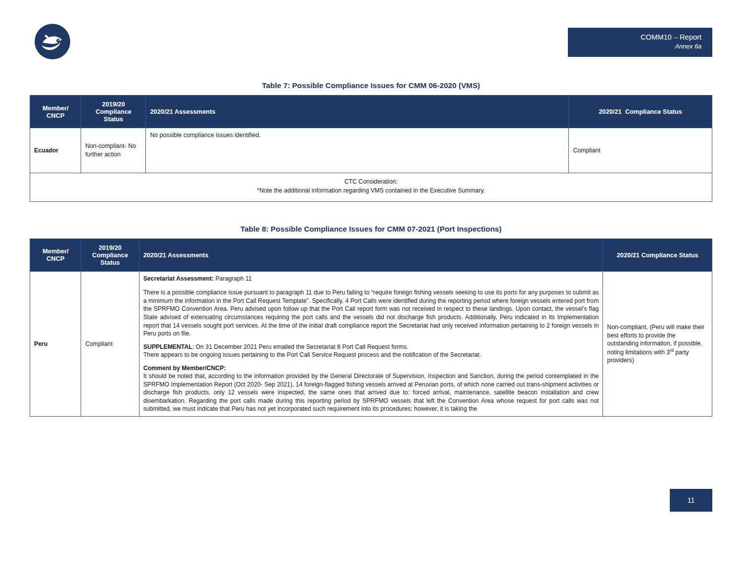COMM10 – Report
Annex 6a
Table 7: Possible Compliance Issues for CMM 06-2020 (VMS)
| Member/ CNCP | 2019/20 Compliance Status | 2020/21 Assessments | 2020/21 Compliance Status |
| --- | --- | --- | --- |
| Ecuador | Non-compliant- No further action | No possible compliance issues identified. | Compliant |
| CTC Consideration: *Note the additional information regarding VMS contained in the Executive Summary. |
Table 8: Possible Compliance Issues for CMM 07-2021 (Port Inspections)
| Member/ CNCP | 2019/20 Compliance Status | 2020/21 Assessments | 2020/21 Compliance Status |
| --- | --- | --- | --- |
| Peru | Compliant | Secretariat Assessment: Paragraph 11 There is a possible compliance issue pursuant to paragraph 11 due to Peru failing to “require foreign fishing vessels seeking to use its ports for any purposes to submit as a minimum the information in the Port Call Request Template”. Specifically, 4 Port Calls were identified during the reporting period where foreign vessels entered port from the SPRFMO Convention Area. Peru advised upon follow up that the Port Call report form was not received in respect to these landings. Upon contact, the vessel’s flag State advised of extenuating circumstances requiring the port calls and the vessels did not discharge fish products. Additionally, Peru indicated in its Implementation report that 14 vessels sought port services. At the time of the initial draft compliance report the Secretariat had only received information pertaining to 2 foreign vessels in Peru ports on file. SUPPLEMENTAL : On 31 December 2021 Peru emailed the Secretariat 8 Port Call Request forms. There appears to be ongoing issues pertaining to the Port Call Service Request process and the notification of the Secretariat. Comment by Member/CNCP: It should be noted that, according to the information provided by the General Directorate of Supervision, Inspection and Sanction, during the period contemplated in the SPRFMO Implementation Report (Oct 2020- Sep 2021), 14 foreign-flagged fishing vessels arrived at Peruvian ports, of which none carried out trans-shipment activities or discharge fish products, only 12 vessels were inspected, the same ones that arrived due to: forced arrival, maintenance, satellite beacon installation and crew disembarkation. Regarding the port calls made during this reporting period by SPRFMO vessels that left the Convention Area whose request for port calls was not submitted, we must indicate that Peru has not yet incorporated such requirement into its procedures; however, it is taking the | Non-compliant, (Peru will make their best efforts to provide the outstanding information, if possible, noting limitations with 3 rd party providers) |
11